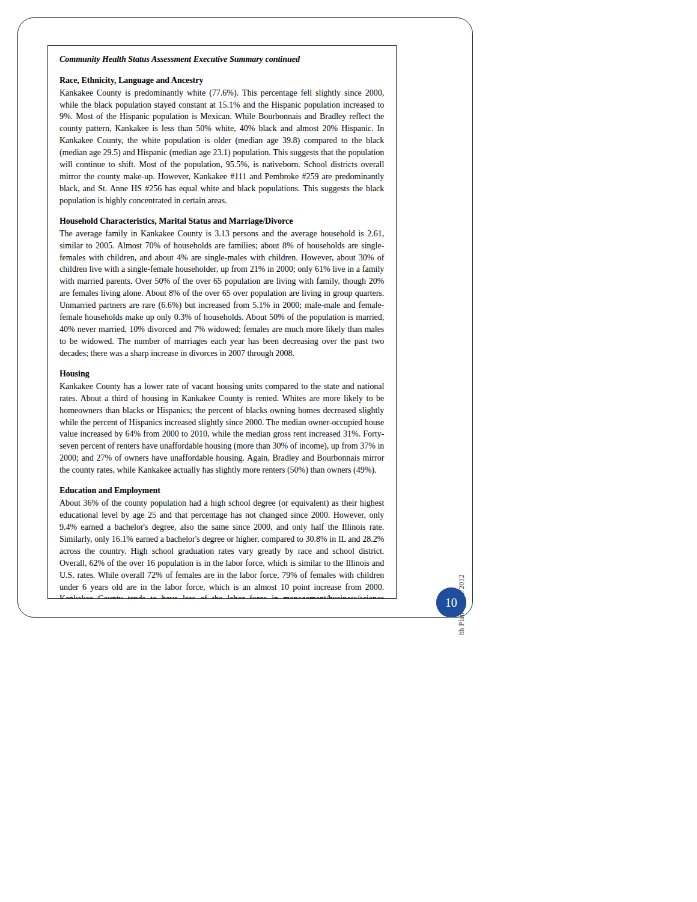Community Health Status Assessment Executive Summary continued
Race, Ethnicity, Language and Ancestry
Kankakee County is predominantly white (77.6%). This percentage fell slightly since 2000, while the black population stayed constant at 15.1% and the Hispanic population increased to 9%. Most of the Hispanic population is Mexican. While Bourbonnais and Bradley reflect the county pattern, Kankakee is less than 50% white, 40% black and almost 20% Hispanic. In Kankakee County, the white population is older (median age 39.8) compared to the black (median age 29.5) and Hispanic (median age 23.1) population. This suggests that the population will continue to shift. Most of the population, 95.5%, is nativeborn. School districts overall mirror the county make-up. However, Kankakee #111 and Pembroke #259 are predominantly black, and St. Anne HS #256 has equal white and black populations. This suggests the black population is highly concentrated in certain areas.
Household Characteristics, Marital Status and Marriage/Divorce
The average family in Kankakee County is 3.13 persons and the average household is 2.61, similar to 2005. Almost 70% of households are families; about 8% of households are single-females with children, and about 4% are single-males with children. However, about 30% of children live with a single-female householder, up from 21% in 2000; only 61% live in a family with married parents. Over 50% of the over 65 population are living with family, though 20% are females living alone. About 8% of the over 65 over population are living in group quarters. Unmarried partners are rare (6.6%) but increased from 5.1% in 2000; male-male and female-female households make up only 0.3% of households. About 50% of the population is married, 40% never married, 10% divorced and 7% widowed; females are much more likely than males to be widowed. The number of marriages each year has been decreasing over the past two decades; there was a sharp increase in divorces in 2007 through 2008.
Housing
Kankakee County has a lower rate of vacant housing units compared to the state and national rates. About a third of housing in Kankakee County is rented. Whites are more likely to be homeowners than blacks or Hispanics; the percent of blacks owning homes decreased slightly while the percent of Hispanics increased slightly since 2000. The median owner-occupied house value increased by 64% from 2000 to 2010, while the median gross rent increased 31%. Forty-seven percent of renters have unaffordable housing (more than 30% of income), up from 37% in 2000; and 27% of owners have unaffordable housing. Again, Bradley and Bourbonnais mirror the county rates, while Kankakee actually has slightly more renters (50%) than owners (49%).
Education and Employment
About 36% of the county population had a high school degree (or equivalent) as their highest educational level by age 25 and that percentage has not changed since 2000. However, only 9.4% earned a bachelor's degree, also the same since 2000, and only half the Illinois rate. Similarly, only 16.1% earned a bachelor's degree or higher, compared to 30.8% in IL and 28.2% across the country. High school graduation rates vary greatly by race and school district. Overall, 62% of the over 16 population is in the labor force, which is similar to the Illinois and U.S. rates. While overall 72% of females are in the labor force, 79% of females with children under 6 years old are in the labor force, which is an almost 10 point increase from 2000. Kankakee County tends to have less of the labor force in management/business/science compared to Illinois and slightly more in service, construction/maintenance and production/transportation occupations. Kankakee County's unemployment rate has remained at or above the Illinois rate for the past three decades.
Kankakee County Community Health Needs Assessment and Community Health Plan | 8/31/2012
10